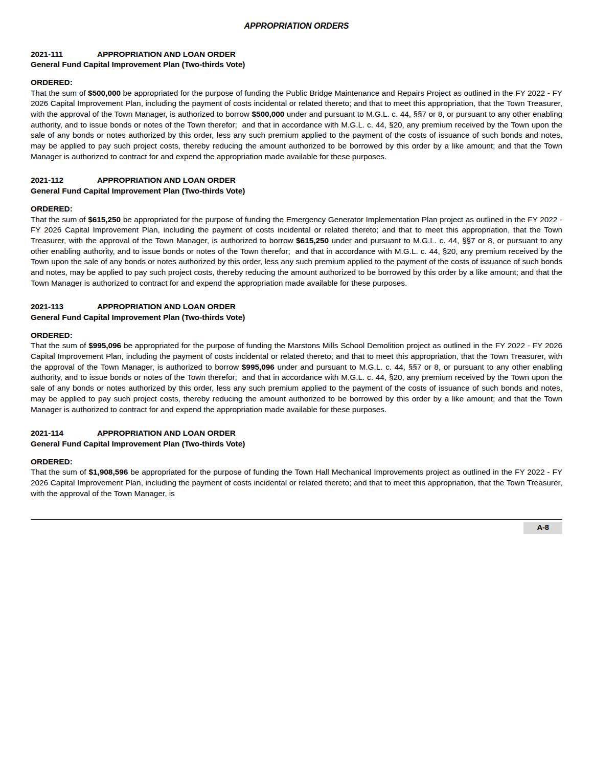APPROPRIATION ORDERS
2021-111 APPROPRIATION AND LOAN ORDER
General Fund Capital Improvement Plan (Two-thirds Vote)
ORDERED:
That the sum of $500,000 be appropriated for the purpose of funding the Public Bridge Maintenance and Repairs Project as outlined in the FY 2022 - FY 2026 Capital Improvement Plan, including the payment of costs incidental or related thereto; and that to meet this appropriation, that the Town Treasurer, with the approval of the Town Manager, is authorized to borrow $500,000 under and pursuant to M.G.L. c. 44, §§7 or 8, or pursuant to any other enabling authority, and to issue bonds or notes of the Town therefor; and that in accordance with M.G.L. c. 44, §20, any premium received by the Town upon the sale of any bonds or notes authorized by this order, less any such premium applied to the payment of the costs of issuance of such bonds and notes, may be applied to pay such project costs, thereby reducing the amount authorized to be borrowed by this order by a like amount; and that the Town Manager is authorized to contract for and expend the appropriation made available for these purposes.
2021-112 APPROPRIATION AND LOAN ORDER
General Fund Capital Improvement Plan (Two-thirds Vote)
ORDERED:
That the sum of $615,250 be appropriated for the purpose of funding the Emergency Generator Implementation Plan project as outlined in the FY 2022 - FY 2026 Capital Improvement Plan, including the payment of costs incidental or related thereto; and that to meet this appropriation, that the Town Treasurer, with the approval of the Town Manager, is authorized to borrow $615,250 under and pursuant to M.G.L. c. 44, §§7 or 8, or pursuant to any other enabling authority, and to issue bonds or notes of the Town therefor; and that in accordance with M.G.L. c. 44, §20, any premium received by the Town upon the sale of any bonds or notes authorized by this order, less any such premium applied to the payment of the costs of issuance of such bonds and notes, may be applied to pay such project costs, thereby reducing the amount authorized to be borrowed by this order by a like amount; and that the Town Manager is authorized to contract for and expend the appropriation made available for these purposes.
2021-113 APPROPRIATION AND LOAN ORDER
General Fund Capital Improvement Plan (Two-thirds Vote)
ORDERED:
That the sum of $995,096 be appropriated for the purpose of funding the Marstons Mills School Demolition project as outlined in the FY 2022 - FY 2026 Capital Improvement Plan, including the payment of costs incidental or related thereto; and that to meet this appropriation, that the Town Treasurer, with the approval of the Town Manager, is authorized to borrow $995,096 under and pursuant to M.G.L. c. 44, §§7 or 8, or pursuant to any other enabling authority, and to issue bonds or notes of the Town therefor; and that in accordance with M.G.L. c. 44, §20, any premium received by the Town upon the sale of any bonds or notes authorized by this order, less any such premium applied to the payment of the costs of issuance of such bonds and notes, may be applied to pay such project costs, thereby reducing the amount authorized to be borrowed by this order by a like amount; and that the Town Manager is authorized to contract for and expend the appropriation made available for these purposes.
2021-114 APPROPRIATION AND LOAN ORDER
General Fund Capital Improvement Plan (Two-thirds Vote)
ORDERED:
That the sum of $1,908,596 be appropriated for the purpose of funding the Town Hall Mechanical Improvements project as outlined in the FY 2022 - FY 2026 Capital Improvement Plan, including the payment of costs incidental or related thereto; and that to meet this appropriation, that the Town Treasurer, with the approval of the Town Manager, is
A-8